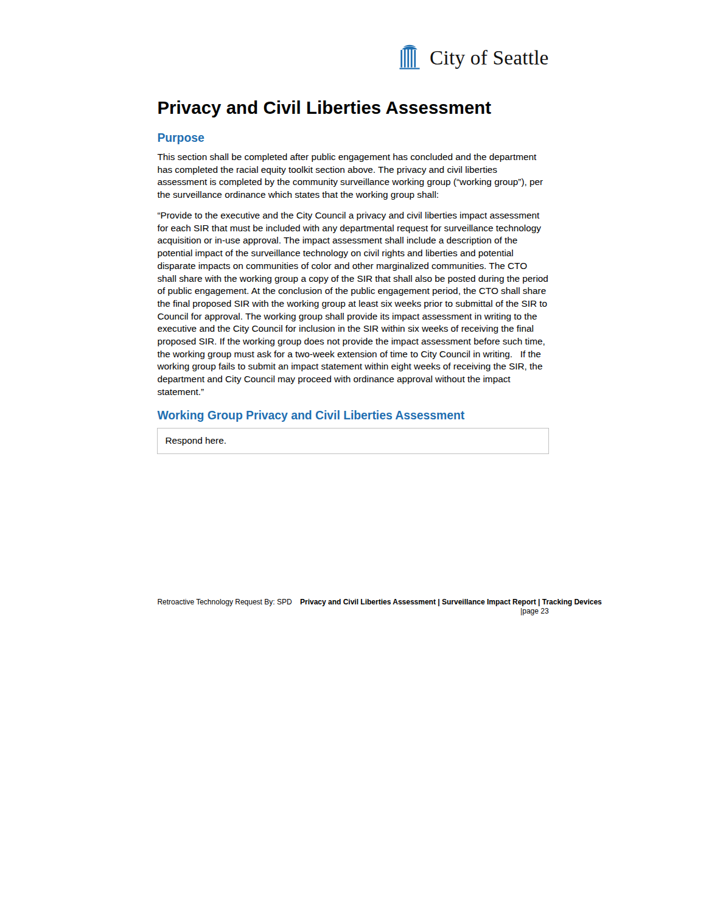City of Seattle
Privacy and Civil Liberties Assessment
Purpose
This section shall be completed after public engagement has concluded and the department has completed the racial equity toolkit section above. The privacy and civil liberties assessment is completed by the community surveillance working group (“working group”), per the surveillance ordinance which states that the working group shall:
“Provide to the executive and the City Council a privacy and civil liberties impact assessment for each SIR that must be included with any departmental request for surveillance technology acquisition or in-use approval. The impact assessment shall include a description of the potential impact of the surveillance technology on civil rights and liberties and potential disparate impacts on communities of color and other marginalized communities. The CTO shall share with the working group a copy of the SIR that shall also be posted during the period of public engagement. At the conclusion of the public engagement period, the CTO shall share the final proposed SIR with the working group at least six weeks prior to submittal of the SIR to Council for approval. The working group shall provide its impact assessment in writing to the executive and the City Council for inclusion in the SIR within six weeks of receiving the final proposed SIR. If the working group does not provide the impact assessment before such time, the working group must ask for a two-week extension of time to City Council in writing. If the working group fails to submit an impact statement within eight weeks of receiving the SIR, the department and City Council may proceed with ordinance approval without the impact statement.”
Working Group Privacy and Civil Liberties Assessment
Respond here.
Retroactive Technology Request By: SPD Privacy and Civil Liberties Assessment | Surveillance Impact Report | Tracking Devices
|page 23